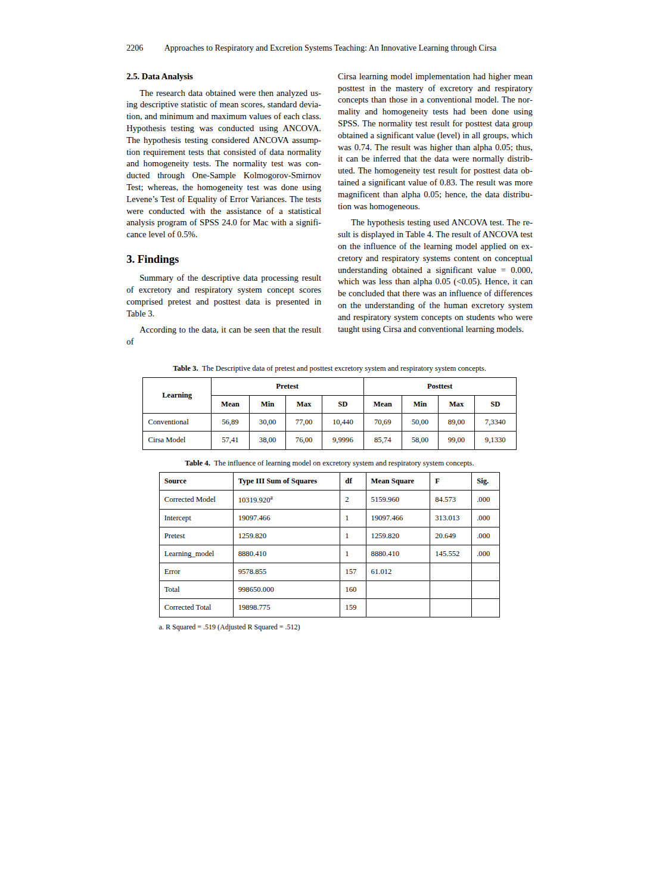2206 Approaches to Respiratory and Excretion Systems Teaching: An Innovative Learning through Cirsa
2.5. Data Analysis
The research data obtained were then analyzed using descriptive statistic of mean scores, standard deviation, and minimum and maximum values of each class. Hypothesis testing was conducted using ANCOVA. The hypothesis testing considered ANCOVA assumption requirement tests that consisted of data normality and homogeneity tests. The normality test was conducted through One-Sample Kolmogorov-Smirnov Test; whereas, the homogeneity test was done using Levene’s Test of Equality of Error Variances. The tests were conducted with the assistance of a statistical analysis program of SPSS 24.0 for Mac with a significance level of 0.5%.
3. Findings
Summary of the descriptive data processing result of excretory and respiratory system concept scores comprised pretest and posttest data is presented in Table 3.
According to the data, it can be seen that the result of
Cirsa learning model implementation had higher mean posttest in the mastery of excretory and respiratory concepts than those in a conventional model. The normality and homogeneity tests had been done using SPSS. The normality test result for posttest data group obtained a significant value (level) in all groups, which was 0.74. The result was higher than alpha 0.05; thus, it can be inferred that the data were normally distributed. The homogeneity test result for posttest data obtained a significant value of 0.83. The result was more magnificent than alpha 0.05; hence, the data distribution was homogeneous.
The hypothesis testing used ANCOVA test. The result is displayed in Table 4. The result of ANCOVA test on the influence of the learning model applied on excretory and respiratory systems content on conceptual understanding obtained a significant value = 0.000, which was less than alpha 0.05 (<0.05). Hence, it can be concluded that there was an influence of differences on the understanding of the human excretory system and respiratory system concepts on students who were taught using Cirsa and conventional learning models.
Table 3. The Descriptive data of pretest and posttest excretory system and respiratory system concepts.
| Learning | Pretest | Posttest |
| --- | --- | --- |
| Mean | Min | Max | SD | Mean | Min | Max | SD |
| Conventional | 56,89 | 30,00 | 77,00 | 10,440 | 70,69 | 50,00 | 89,00 | 7,3340 |
| Cirsa Model | 57,41 | 38,00 | 76,00 | 9,9996 | 85,74 | 58,00 | 99,00 | 9,1330 |
Table 4. The influence of learning model on excretory system and respiratory system concepts.
| Source | Type III Sum of Squares | df | Mean Square | F | Sig. |
| --- | --- | --- | --- | --- | --- |
| Corrected Model | 10319.920 a | 2 | 5159.960 | 84.573 | .000 |
| Intercept | 19097.466 | 1 | 19097.466 | 313.013 | .000 |
| Pretest | 1259.820 | 1 | 1259.820 | 20.649 | .000 |
| Learning_model | 8880.410 | 1 | 8880.410 | 145.552 | .000 |
| Error | 9578.855 | 157 | 61.012 | | |
| Total | 998650.000 | 160 | | | |
| Corrected Total | 19898.775 | 159 | | | |
a. R Squared = .519 (Adjusted R Squared = .512)